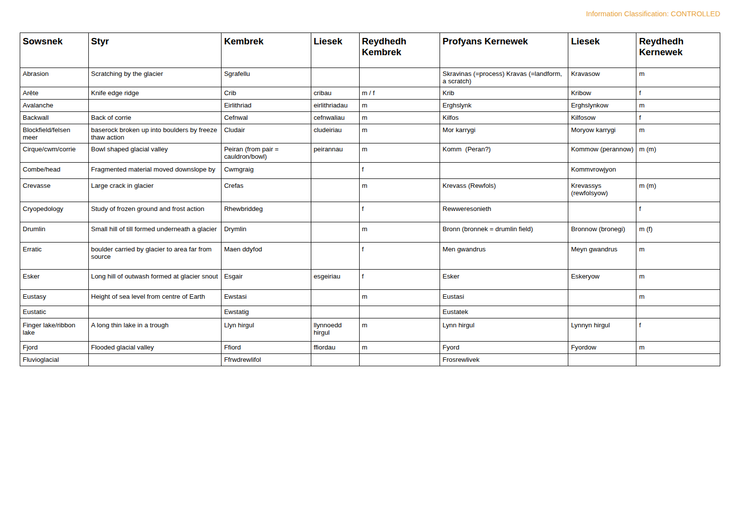Information Classification: CONTROLLED
| Sowsnek | Styr | Kembrek | Liesek | Reydhedh Kembrek | Profyans Kernewek | Liesek | Reydhedh Kernewek |
| --- | --- | --- | --- | --- | --- | --- | --- |
| Abrasion | Scratching by the glacier | Sgrafellu | | | Skravinas (=process) Kravas (=landform, a scratch) | Kravasow | m |
| Arête | Knife edge ridge | Crib | cribau | m / f | Krib | Kribow | f |
| Avalanche | | Eirlithriad | eirlithriadau | m | Erghslynk | Erghslynkow | m |
| Backwall | Back of corrie | Cefnwal | cefnwaliau | m | Kilfos | Kilfosow | f |
| Blockfield/felsen meer | baserock broken up into boulders by freeze thaw action | Cludair | cludeiriau | m | Mor karrygi | Moryow karrygi | m |
| Cirque/cwm/corrie | Bowl shaped glacial valley | Peiran (from pair = cauldron/bowl) | peirannau | m | Komm (Peran?) | Kommow (perannow) | m (m) |
| Combe/head | Fragmented material moved downslope by | Cwmgraig | | f | | Kommvrowjyon | |
| Crevasse | Large crack in glacier | Crefas | | m | Krevass (Rewfols) | Krevassys (rewfolsyow) | m (m) |
| Cryopedology | Study of frozen ground and frost action | Rhewbriddeg | | f | Rewweresonieth | | f |
| Drumlin | Small hill of till formed underneath a glacier | Drymlin | | m | Bronn (bronnek = drumlin field) | Bronnow (bronegi) | m (f) |
| Erratic | boulder carried by glacier to area far from source | Maen ddyfod | | f | Men gwandrus | Meyn gwandrus | m |
| Esker | Long hill of outwash formed at glacier snout | Esgair | esgeiriau | f | Esker | Eskeryow | m |
| Eustasy | Height of sea level from centre of Earth | Ewstasi | | m | Eustasi | | m |
| Eustatic | | Ewstatig | | | Eustatek | | |
| Finger lake/ribbon lake | A long thin lake in a trough | Llyn hirgul | llynnoedd hirgul | m | Lynn hirgul | Lynnyn hirgul | f |
| Fjord | Flooded glacial valley | Ffiord | ffiordau | m | Fyord | Fyordow | m |
| Fluvioglacial | | Ffrwdrewlifol | | | Frosrewlivek | | |